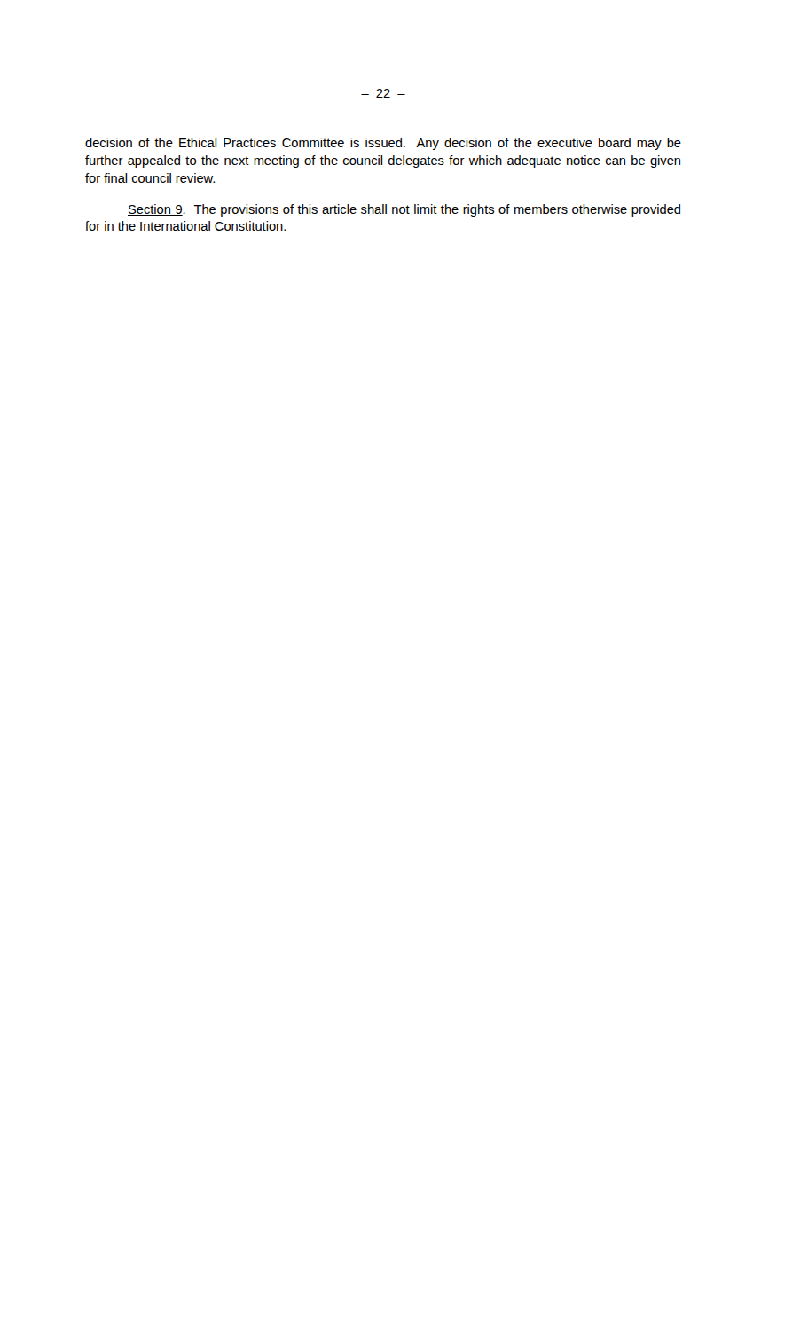– 22 –
decision of the Ethical Practices Committee is issued. Any decision of the executive board may be further appealed to the next meeting of the council delegates for which adequate notice can be given for final council review.
Section 9. The provisions of this article shall not limit the rights of members otherwise provided for in the International Constitution.